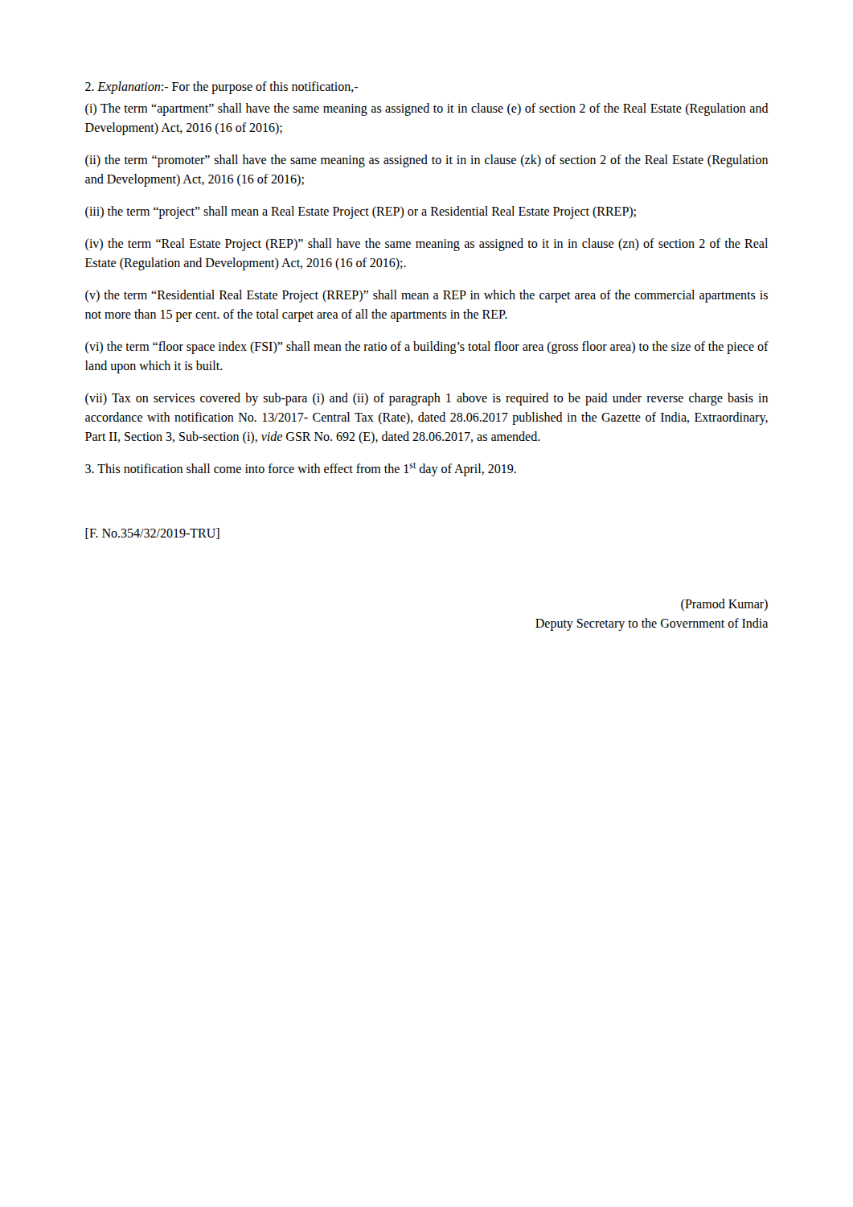2. Explanation:- For the purpose of this notification,-
(i) The term “apartment” shall have the same meaning as assigned to it in clause (e) of section 2 of the Real Estate (Regulation and Development) Act, 2016 (16 of 2016);
(ii) the term “promoter” shall have the same meaning as assigned to it in in clause (zk) of section 2 of the Real Estate (Regulation and Development) Act, 2016 (16 of 2016);
(iii) the term “project” shall mean a Real Estate Project (REP) or a Residential Real Estate Project (RREP);
(iv) the term “Real Estate Project (REP)” shall have the same meaning as assigned to it in in clause (zn) of section 2 of the Real Estate (Regulation and Development) Act, 2016 (16 of 2016);.
(v) the term “Residential Real Estate Project (RREP)” shall mean a REP in which the carpet area of the commercial apartments is not more than 15 per cent. of the total carpet area of all the apartments in the REP.
(vi) the term “floor space index (FSI)” shall mean the ratio of a building’s total floor area (gross floor area) to the size of the piece of land upon which it is built.
(vii) Tax on services covered by sub-para (i) and (ii) of paragraph 1 above is required to be paid under reverse charge basis in accordance with notification No. 13/2017- Central Tax (Rate), dated 28.06.2017 published in the Gazette of India, Extraordinary, Part II, Section 3, Sub-section (i), vide GSR No. 692 (E), dated 28.06.2017, as amended.
3. This notification shall come into force with effect from the 1st day of April, 2019.
[F. No.354/32/2019-TRU]
(Pramod Kumar)
Deputy Secretary to the Government of India